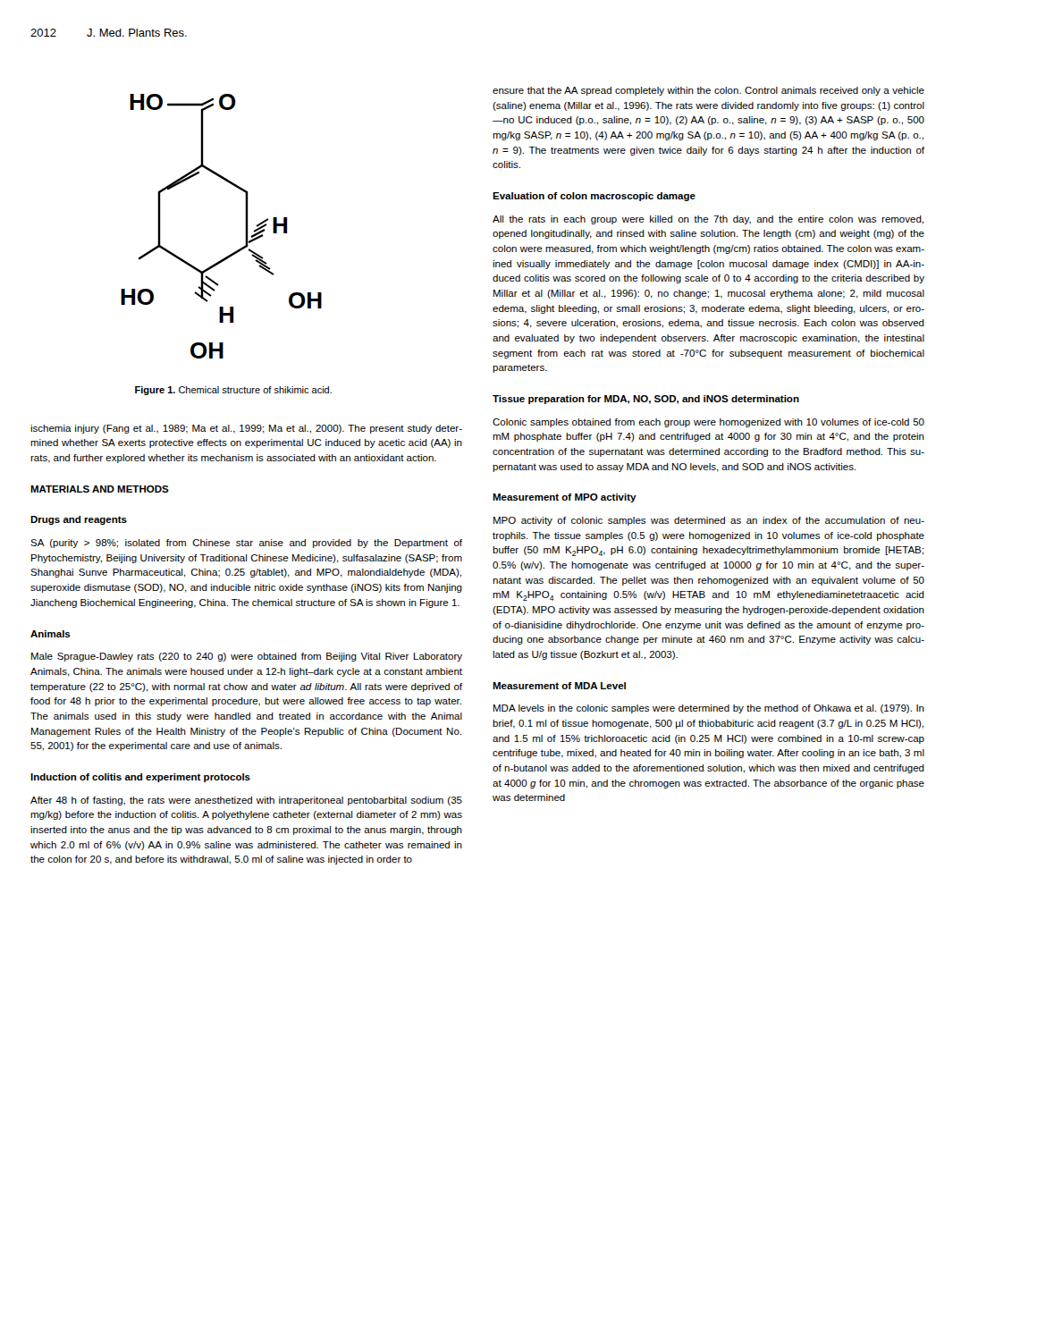2012 J. Med. Plants Res.
HO O H HO OH H OH
Figure 1. Chemical structure of shikimic acid.
ischemia injury (Fang et al., 1989; Ma et al., 1999; Ma et al., 2000). The present study determined whether SA exerts protective effects on experimental UC induced by acetic acid (AA) in rats, and further explored whether its mechanism is associated with an antioxidant action.
MATERIALS AND METHODS
Drugs and reagents
SA (purity > 98%; isolated from Chinese star anise and provided by the Department of Phytochemistry, Beijing University of Traditional Chinese Medicine), sulfasalazine (SASP; from Shanghai Sunve Pharmaceutical, China; 0.25 g/tablet), and MPO, malondialdehyde (MDA), superoxide dismutase (SOD), NO, and inducible nitric oxide synthase (iNOS) kits from Nanjing Jiancheng Biochemical Engineering, China. The chemical structure of SA is shown in Figure 1.
Animals
Male Sprague-Dawley rats (220 to 240 g) were obtained from Beijing Vital River Laboratory Animals, China. The animals were housed under a 12-h light–dark cycle at a constant ambient temperature (22 to 25°C), with normal rat chow and water ad libitum. All rats were deprived of food for 48 h prior to the experimental procedure, but were allowed free access to tap water. The animals used in this study were handled and treated in accordance with the Animal Management Rules of the Health Ministry of the People’s Republic of China (Document No. 55, 2001) for the experimental care and use of animals.
Induction of colitis and experiment protocols
After 48 h of fasting, the rats were anesthetized with intraperitoneal pentobarbital sodium (35 mg/kg) before the induction of colitis. A polyethylene catheter (external diameter of 2 mm) was inserted into the anus and the tip was advanced to 8 cm proximal to the anus margin, through which 2.0 ml of 6% (v/v) AA in 0.9% saline was administered. The catheter was remained in the colon for 20 s, and before its withdrawal, 5.0 ml of saline was injected in order to
ensure that the AA spread completely within the colon. Control animals received only a vehicle (saline) enema (Millar et al., 1996). The rats were divided randomly into five groups: (1) control—no UC induced (p.o., saline, n = 10), (2) AA (p. o., saline, n = 9), (3) AA + SASP (p. o., 500 mg/kg SASP, n = 10), (4) AA + 200 mg/kg SA (p.o., n = 10), and (5) AA + 400 mg/kg SA (p. o., n = 9). The treatments were given twice daily for 6 days starting 24 h after the induction of colitis.
Evaluation of colon macroscopic damage
All the rats in each group were killed on the 7th day, and the entire colon was removed, opened longitudinally, and rinsed with saline solution. The length (cm) and weight (mg) of the colon were measured, from which weight/length (mg/cm) ratios obtained. The colon was examined visually immediately and the damage [colon mucosal damage index (CMDI)] in AA-induced colitis was scored on the following scale of 0 to 4 according to the criteria described by Millar et al (Millar et al., 1996): 0, no change; 1, mucosal erythema alone; 2, mild mucosal edema, slight bleeding, or small erosions; 3, moderate edema, slight bleeding, ulcers, or erosions; 4, severe ulceration, erosions, edema, and tissue necrosis. Each colon was observed and evaluated by two independent observers. After macroscopic examination, the intestinal segment from each rat was stored at -70°C for subsequent measurement of biochemical parameters.
Tissue preparation for MDA, NO, SOD, and iNOS determination
Colonic samples obtained from each group were homogenized with 10 volumes of ice-cold 50 mM phosphate buffer (pH 7.4) and centrifuged at 4000 g for 30 min at 4°C, and the protein concentration of the supernatant was determined according to the Bradford method. This supernatant was used to assay MDA and NO levels, and SOD and iNOS activities.
Measurement of MPO activity
MPO activity of colonic samples was determined as an index of the accumulation of neutrophils. The tissue samples (0.5 g) were homogenized in 10 volumes of ice-cold phosphate buffer (50 mM K2HPO4, pH 6.0) containing hexadecyltrimethylammonium bromide [HETAB; 0.5% (w/v). The homogenate was centrifuged at 10000 g for 10 min at 4°C, and the supernatant was discarded. The pellet was then rehomogenized with an equivalent volume of 50 mM K2HPO4 containing 0.5% (w/v) HETAB and 10 mM ethylenediaminetetraacetic acid (EDTA). MPO activity was assessed by measuring the hydrogen-peroxide-dependent oxidation of o-dianisidine dihydrochloride. One enzyme unit was defined as the amount of enzyme producing one absorbance change per minute at 460 nm and 37°C. Enzyme activity was calculated as U/g tissue (Bozkurt et al., 2003).
Measurement of MDA Level
MDA levels in the colonic samples were determined by the method of Ohkawa et al. (1979). In brief, 0.1 ml of tissue homogenate, 500 µl of thiobabituric acid reagent (3.7 g/L in 0.25 M HCl), and 1.5 ml of 15% trichloroacetic acid (in 0.25 M HCl) were combined in a 10-ml screw-cap centrifuge tube, mixed, and heated for 40 min in boiling water. After cooling in an ice bath, 3 ml of n-butanol was added to the aforementioned solution, which was then mixed and centrifuged at 4000 g for 10 min, and the chromogen was extracted. The absorbance of the organic phase was determined